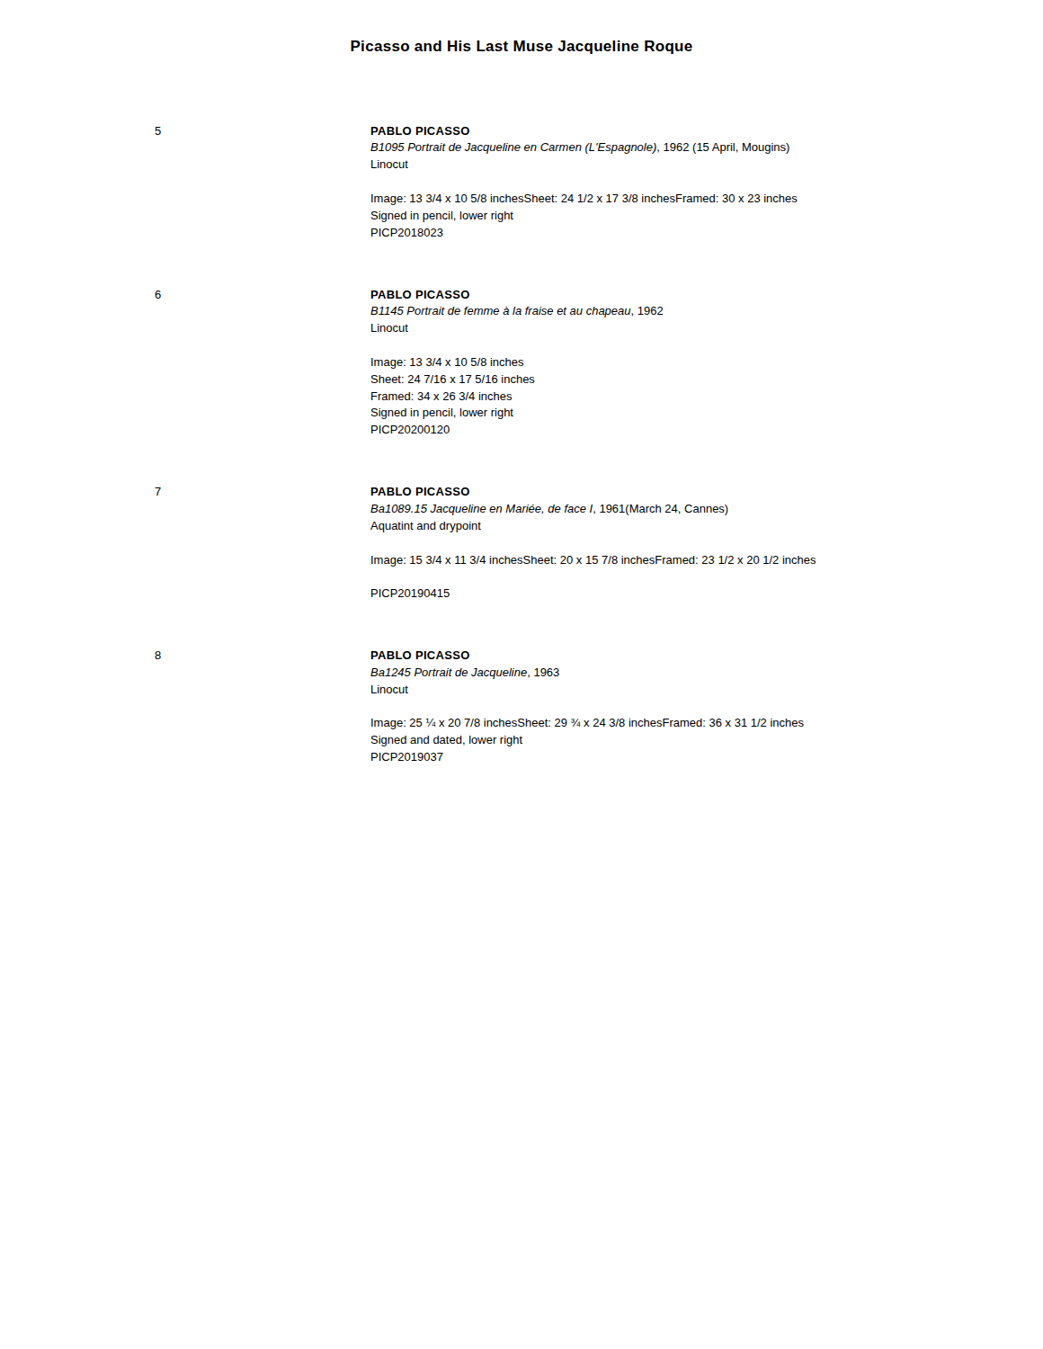Picasso and His Last Muse Jacqueline Roque
5
PABLO PICASSO
B1095 Portrait de Jacqueline en Carmen (L'Espagnole), 1962 (15 April, Mougins)
Linocut
Image: 13 3/4 x 10 5/8 inchesSheet: 24 1/2 x 17 3/8 inchesFramed: 30 x 23 inches
Signed in pencil, lower right
PICP2018023
6
PABLO PICASSO
B1145 Portrait de femme à la fraise et au chapeau, 1962
Linocut
Image: 13 3/4 x 10 5/8 inches
Sheet: 24 7/16 x 17 5/16 inches
Framed: 34 x 26 3/4 inches
Signed in pencil, lower right
PICP20200120
7
PABLO PICASSO
Ba1089.15 Jacqueline en Mariée, de face I, 1961(March 24, Cannes)
Aquatint and drypoint
Image: 15 3/4 x 11 3/4 inchesSheet: 20 x 15 7/8 inchesFramed: 23 1/2 x 20 1/2 inches
PICP20190415
8
PABLO PICASSO
Ba1245 Portrait de Jacqueline, 1963
Linocut
Image: 25 ¼ x 20 7/8 inchesSheet: 29 ¾ x 24 3/8 inchesFramed: 36 x 31 1/2 inches
Signed and dated, lower right
PICP2019037